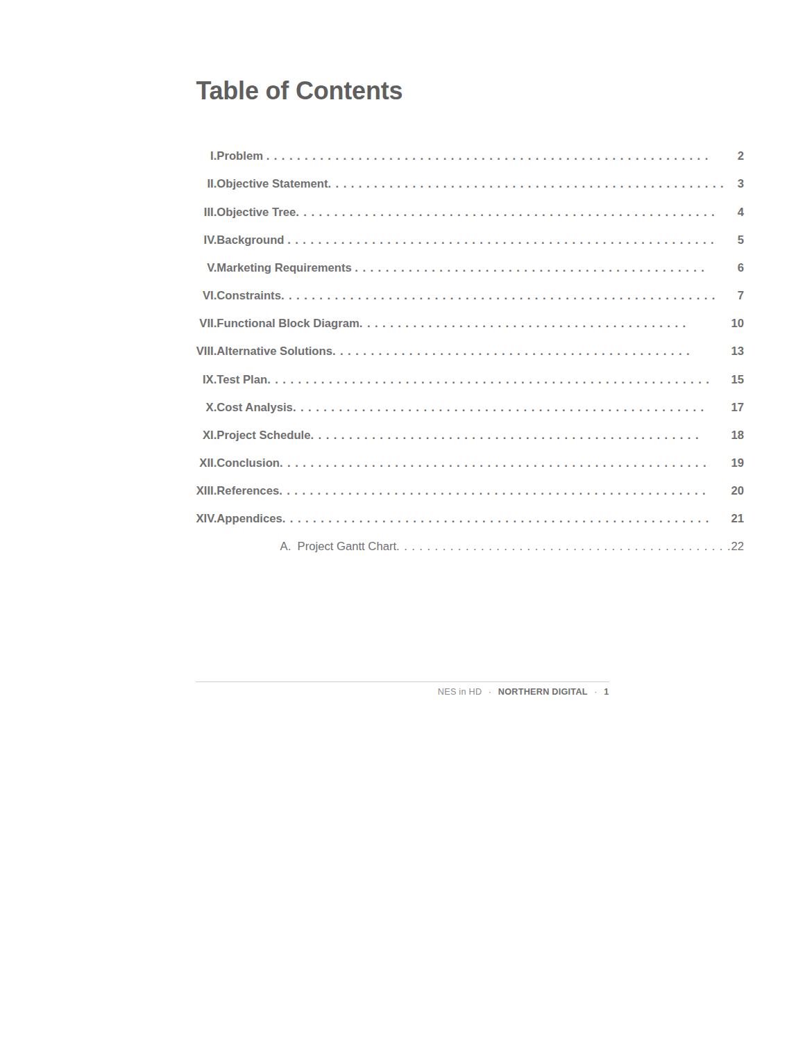Table of Contents
| I. | Problem . . . . . . . . . . . . . . . . . . . . . . . . . . . . . . . . . . . . . . . . . . . . . . . . . . . . . . . . . . | 2 |
| II. | Objective Statement . . . . . . . . . . . . . . . . . . . . . . . . . . . . . . . . . . . . . . . . . . . . . . . . . . . . | 3 |
| III. | Objective Tree . . . . . . . . . . . . . . . . . . . . . . . . . . . . . . . . . . . . . . . . . . . . . . . . . . . . . . . | 4 |
| IV. | Background . . . . . . . . . . . . . . . . . . . . . . . . . . . . . . . . . . . . . . . . . . . . . . . . . . . . . . . . | 5 |
| V. | Marketing Requirements . . . . . . . . . . . . . . . . . . . . . . . . . . . . . . . . . . . . . . . . . . . . . . | 6 |
| VI. | Constraints . . . . . . . . . . . . . . . . . . . . . . . . . . . . . . . . . . . . . . . . . . . . . . . . . . . . . . . . . | 7 |
| VII. | Functional Block Diagram . . . . . . . . . . . . . . . . . . . . . . . . . . . . . . . . . . . . . . . . . . . | 10 |
| VIII. | Alternative Solutions . . . . . . . . . . . . . . . . . . . . . . . . . . . . . . . . . . . . . . . . . . . . . . . | 13 |
| IX. | Test Plan . . . . . . . . . . . . . . . . . . . . . . . . . . . . . . . . . . . . . . . . . . . . . . . . . . . . . . . . . . | 15 |
| X. | Cost Analysis . . . . . . . . . . . . . . . . . . . . . . . . . . . . . . . . . . . . . . . . . . . . . . . . . . . . . . | 17 |
| XI. | Project Schedule . . . . . . . . . . . . . . . . . . . . . . . . . . . . . . . . . . . . . . . . . . . . . . . . . . . | 18 |
| XII. | Conclusion . . . . . . . . . . . . . . . . . . . . . . . . . . . . . . . . . . . . . . . . . . . . . . . . . . . . . . . . | 19 |
| XIII. | References . . . . . . . . . . . . . . . . . . . . . . . . . . . . . . . . . . . . . . . . . . . . . . . . . . . . . . . . | 20 |
| XIV. | Appendices . . . . . . . . . . . . . . . . . . . . . . . . . . . . . . . . . . . . . . . . . . . . . . . . . . . . . . . . | 21 |
| | A. Project Gantt Chart . . . . . . . . . . . . . . . . . . . . . . . . . . . . . . . . . . . . . . . . . . . . | 22 |
NES in HD · NORTHERN DIGITAL · 1